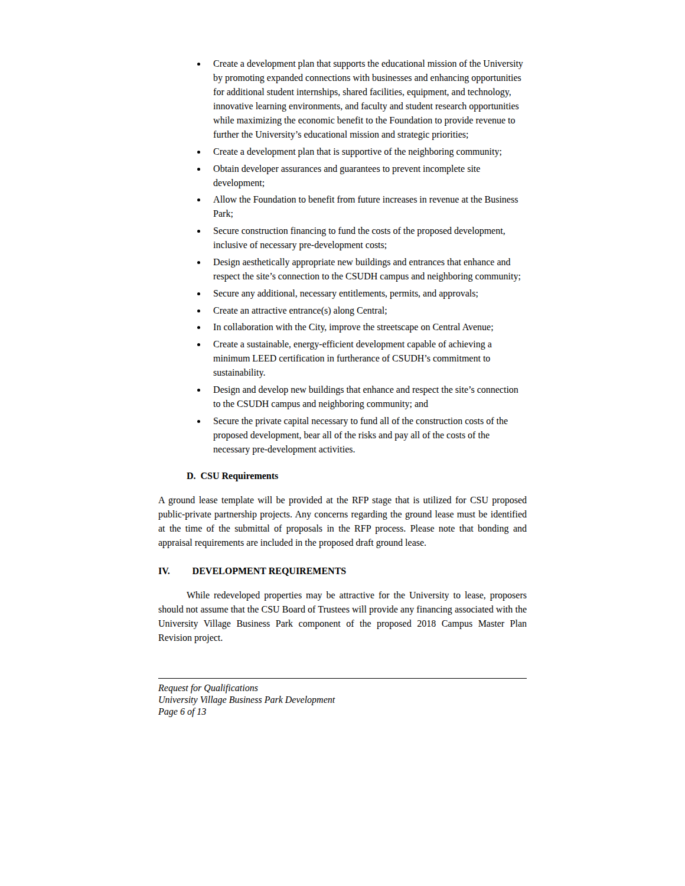Create a development plan that supports the educational mission of the University by promoting expanded connections with businesses and enhancing opportunities for additional student internships, shared facilities, equipment, and technology, innovative learning environments, and faculty and student research opportunities while maximizing the economic benefit to the Foundation to provide revenue to further the University’s educational mission and strategic priorities;
Create a development plan that is supportive of the neighboring community;
Obtain developer assurances and guarantees to prevent incomplete site development;
Allow the Foundation to benefit from future increases in revenue at the Business Park;
Secure construction financing to fund the costs of the proposed development, inclusive of necessary pre-development costs;
Design aesthetically appropriate new buildings and entrances that enhance and respect the site’s connection to the CSUDH campus and neighboring community;
Secure any additional, necessary entitlements, permits, and approvals;
Create an attractive entrance(s) along Central;
In collaboration with the City, improve the streetscape on Central Avenue;
Create a sustainable, energy-efficient development capable of achieving a minimum LEED certification in furtherance of CSUDH’s commitment to sustainability.
Design and develop new buildings that enhance and respect the site’s connection to the CSUDH campus and neighboring community; and
Secure the private capital necessary to fund all of the construction costs of the proposed development, bear all of the risks and pay all of the costs of the necessary pre-development activities.
D. CSU Requirements
A ground lease template will be provided at the RFP stage that is utilized for CSU proposed public-private partnership projects. Any concerns regarding the ground lease must be identified at the time of the submittal of proposals in the RFP process. Please note that bonding and appraisal requirements are included in the proposed draft ground lease.
IV. DEVELOPMENT REQUIREMENTS
While redeveloped properties may be attractive for the University to lease, proposers should not assume that the CSU Board of Trustees will provide any financing associated with the University Village Business Park component of the proposed 2018 Campus Master Plan Revision project.
Request for Qualifications
University Village Business Park Development
Page 6 of 13